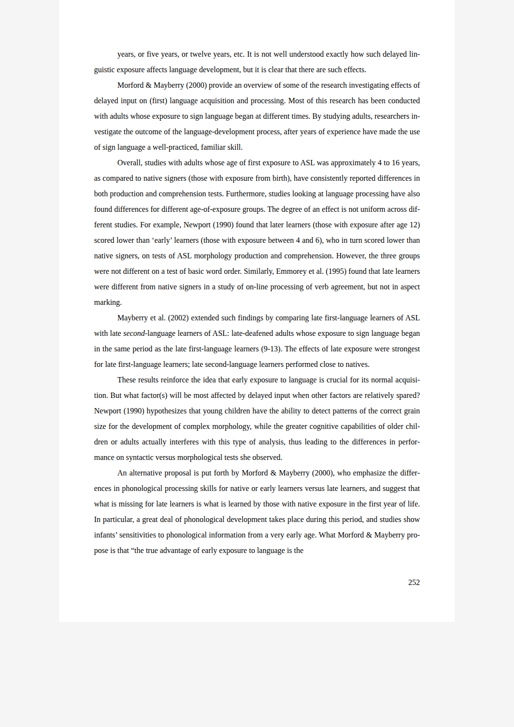years, or five years, or twelve years, etc. It is not well understood exactly how such delayed linguistic exposure affects language development, but it is clear that there are such effects.
Morford & Mayberry (2000) provide an overview of some of the research investigating effects of delayed input on (first) language acquisition and processing. Most of this research has been conducted with adults whose exposure to sign language began at different times. By studying adults, researchers investigate the outcome of the language-development process, after years of experience have made the use of sign language a well-practiced, familiar skill.
Overall, studies with adults whose age of first exposure to ASL was approximately 4 to 16 years, as compared to native signers (those with exposure from birth), have consistently reported differences in both production and comprehension tests. Furthermore, studies looking at language processing have also found differences for different age-of-exposure groups. The degree of an effect is not uniform across different studies. For example, Newport (1990) found that later learners (those with exposure after age 12) scored lower than ‘early’ learners (those with exposure between 4 and 6), who in turn scored lower than native signers, on tests of ASL morphology production and comprehension. However, the three groups were not different on a test of basic word order. Similarly, Emmorey et al. (1995) found that late learners were different from native signers in a study of on-line processing of verb agreement, but not in aspect marking.
Mayberry et al. (2002) extended such findings by comparing late first-language learners of ASL with late second-language learners of ASL: late-deafened adults whose exposure to sign language began in the same period as the late first-language learners (9-13). The effects of late exposure were strongest for late first-language learners; late second-language learners performed close to natives.
These results reinforce the idea that early exposure to language is crucial for its normal acquisition. But what factor(s) will be most affected by delayed input when other factors are relatively spared? Newport (1990) hypothesizes that young children have the ability to detect patterns of the correct grain size for the development of complex morphology, while the greater cognitive capabilities of older children or adults actually interferes with this type of analysis, thus leading to the differences in performance on syntactic versus morphological tests she observed.
An alternative proposal is put forth by Morford & Mayberry (2000), who emphasize the differences in phonological processing skills for native or early learners versus late learners, and suggest that what is missing for late learners is what is learned by those with native exposure in the first year of life. In particular, a great deal of phonological development takes place during this period, and studies show infants’ sensitivities to phonological information from a very early age. What Morford & Mayberry propose is that “the true advantage of early exposure to language is the
252